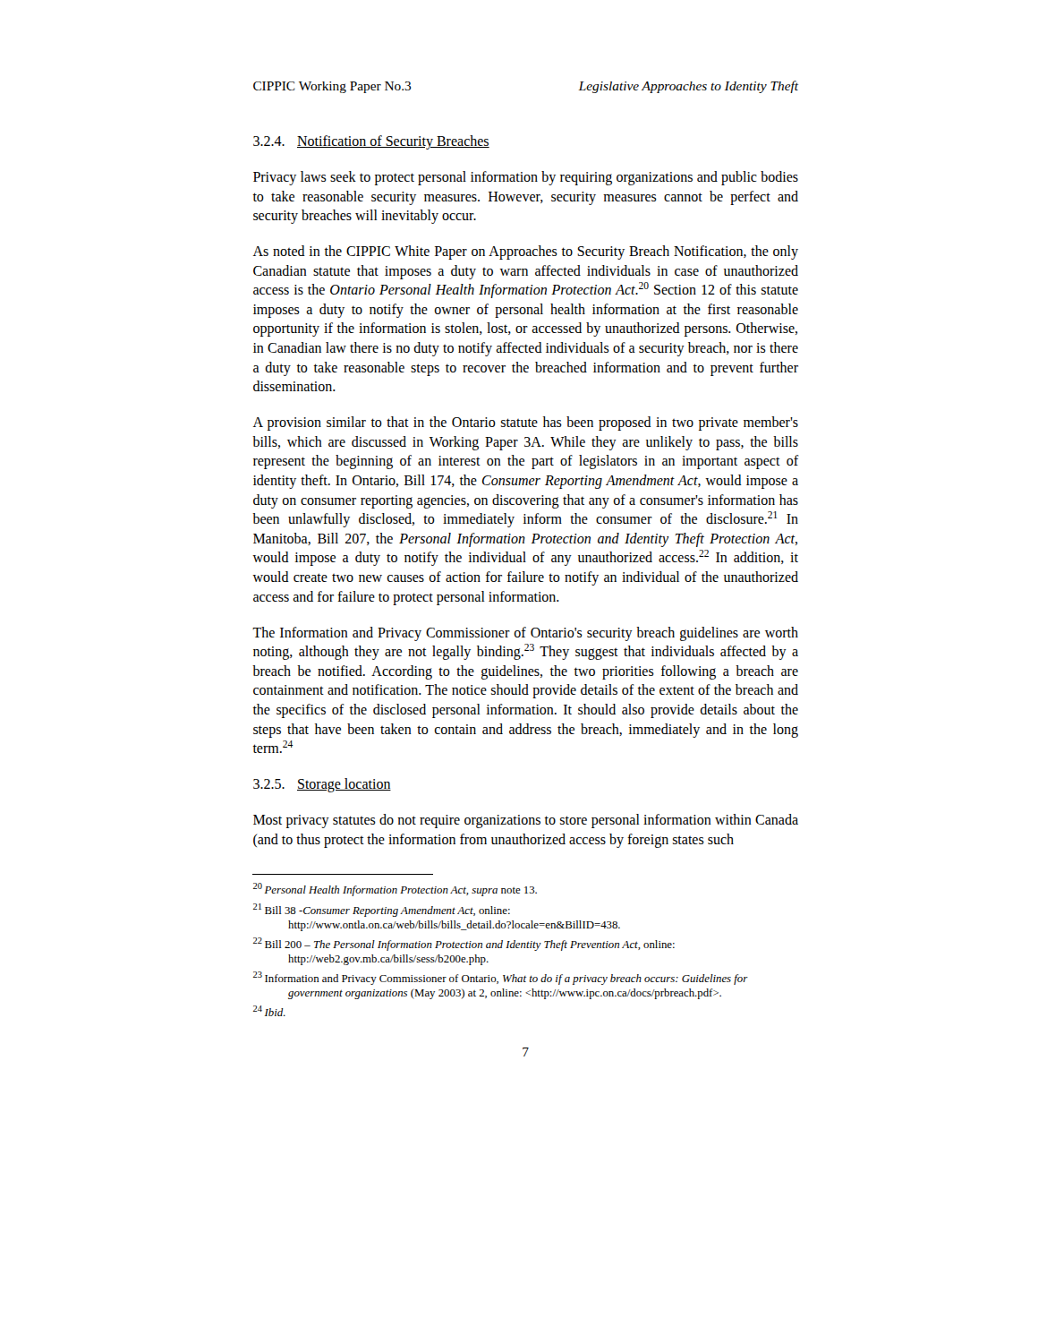CIPPIC Working Paper No.3 Legislative Approaches to Identity Theft
3.2.4. Notification of Security Breaches
Privacy laws seek to protect personal information by requiring organizations and public bodies to take reasonable security measures. However, security measures cannot be perfect and security breaches will inevitably occur.
As noted in the CIPPIC White Paper on Approaches to Security Breach Notification, the only Canadian statute that imposes a duty to warn affected individuals in case of unauthorized access is the Ontario Personal Health Information Protection Act.20 Section 12 of this statute imposes a duty to notify the owner of personal health information at the first reasonable opportunity if the information is stolen, lost, or accessed by unauthorized persons. Otherwise, in Canadian law there is no duty to notify affected individuals of a security breach, nor is there a duty to take reasonable steps to recover the breached information and to prevent further dissemination.
A provision similar to that in the Ontario statute has been proposed in two private member's bills, which are discussed in Working Paper 3A. While they are unlikely to pass, the bills represent the beginning of an interest on the part of legislators in an important aspect of identity theft. In Ontario, Bill 174, the Consumer Reporting Amendment Act, would impose a duty on consumer reporting agencies, on discovering that any of a consumer's information has been unlawfully disclosed, to immediately inform the consumer of the disclosure.21 In Manitoba, Bill 207, the Personal Information Protection and Identity Theft Protection Act, would impose a duty to notify the individual of any unauthorized access.22 In addition, it would create two new causes of action for failure to notify an individual of the unauthorized access and for failure to protect personal information.
The Information and Privacy Commissioner of Ontario's security breach guidelines are worth noting, although they are not legally binding.23 They suggest that individuals affected by a breach be notified. According to the guidelines, the two priorities following a breach are containment and notification. The notice should provide details of the extent of the breach and the specifics of the disclosed personal information. It should also provide details about the steps that have been taken to contain and address the breach, immediately and in the long term.24
3.2.5. Storage location
Most privacy statutes do not require organizations to store personal information within Canada (and to thus protect the information from unauthorized access by foreign states such
20 Personal Health Information Protection Act, supra note 13.
21 Bill 38 -Consumer Reporting Amendment Act, online: http://www.ontla.on.ca/web/bills/bills_detail.do?locale=en&BillID=438.
22 Bill 200 – The Personal Information Protection and Identity Theft Prevention Act, online: http://web2.gov.mb.ca/bills/sess/b200e.php.
23 Information and Privacy Commissioner of Ontario, What to do if a privacy breach occurs: Guidelines for government organizations (May 2003) at 2, online: <http://www.ipc.on.ca/docs/prbreach.pdf>.
24 Ibid.
7